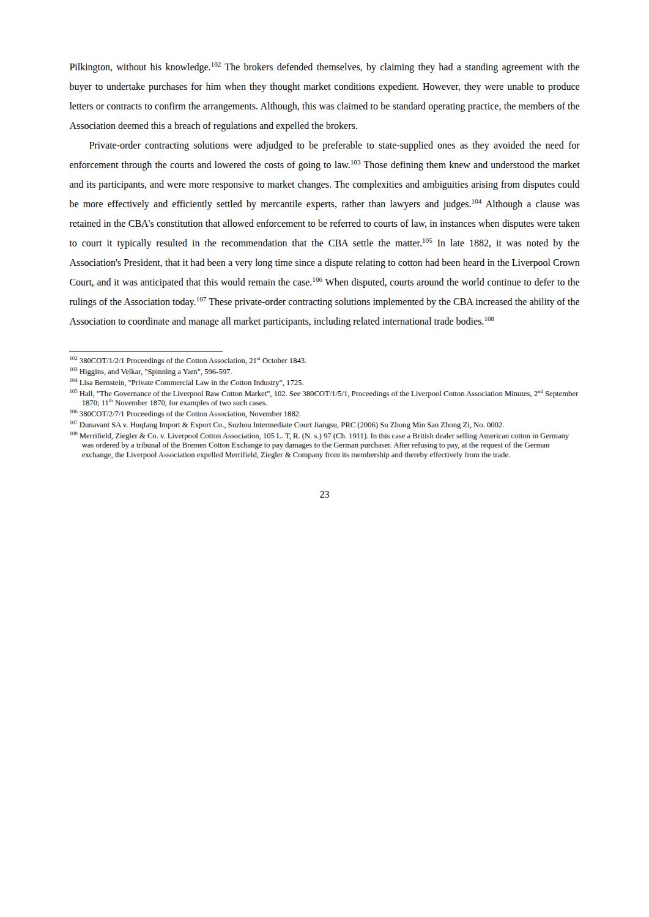Pilkington, without his knowledge.102 The brokers defended themselves, by claiming they had a standing agreement with the buyer to undertake purchases for him when they thought market conditions expedient. However, they were unable to produce letters or contracts to confirm the arrangements. Although, this was claimed to be standard operating practice, the members of the Association deemed this a breach of regulations and expelled the brokers.
Private-order contracting solutions were adjudged to be preferable to state-supplied ones as they avoided the need for enforcement through the courts and lowered the costs of going to law.103 Those defining them knew and understood the market and its participants, and were more responsive to market changes. The complexities and ambiguities arising from disputes could be more effectively and efficiently settled by mercantile experts, rather than lawyers and judges.104 Although a clause was retained in the CBA's constitution that allowed enforcement to be referred to courts of law, in instances when disputes were taken to court it typically resulted in the recommendation that the CBA settle the matter.105 In late 1882, it was noted by the Association's President, that it had been a very long time since a dispute relating to cotton had been heard in the Liverpool Crown Court, and it was anticipated that this would remain the case.106 When disputed, courts around the world continue to defer to the rulings of the Association today.107 These private-order contracting solutions implemented by the CBA increased the ability of the Association to coordinate and manage all market participants, including related international trade bodies.108
102 380COT/1/2/1 Proceedings of the Cotton Association, 21st October 1843.
103 Higgins, and Velkar, "Spinning a Yarn", 596-597.
104 Lisa Bernstein, "Private Commercial Law in the Cotton Industry", 1725.
105 Hall, "The Governance of the Liverpool Raw Cotton Market", 102. See 380COT/1/5/1, Proceedings of the Liverpool Cotton Association Minutes, 2nd September 1870; 11th November 1870, for examples of two such cases.
106 380COT/2/7/1 Proceedings of the Cotton Association, November 1882.
107 Dunavant SA v. Huqfang Import & Export Co., Suzhou Intermediate Court Jiangsu, PRC (2006) Su Zhong Min San Zhong Zi, No. 0002.
108 Merrifield, Ziegler & Co. v. Liverpool Cotton Association, 105 L. T, R. (N. s.) 97 (Ch. 1911). In this case a British dealer selling American cotton in Germany was ordered by a tribunal of the Bremen Cotton Exchange to pay damages to the German purchaser. After refusing to pay, at the request of the German exchange, the Liverpool Association expelled Merrifield, Ziegler & Company from its membership and thereby effectively from the trade.
23